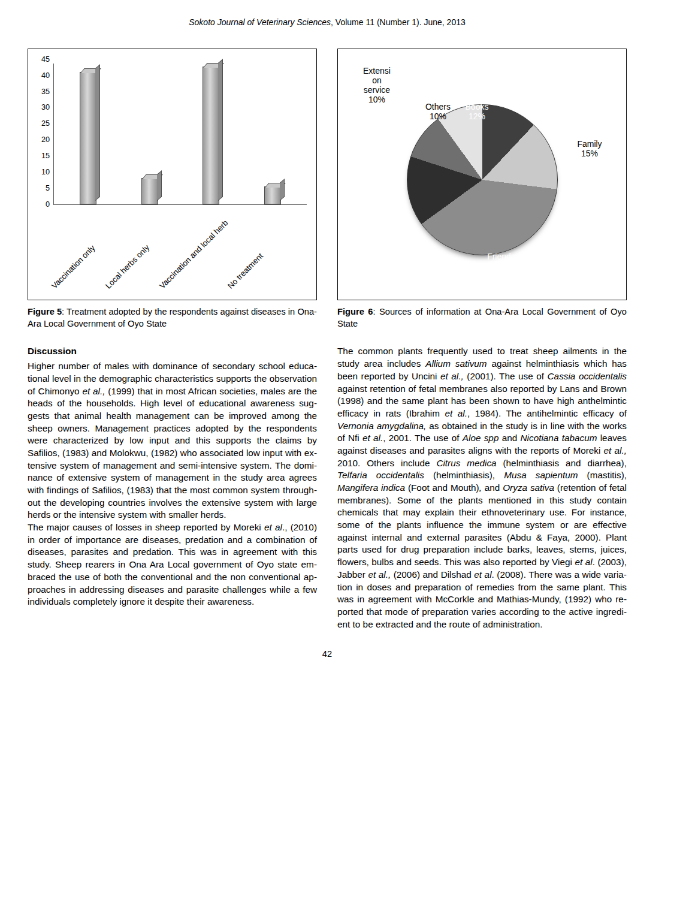Sokoto Journal of Veterinary Sciences, Volume 11 (Number 1). June, 2013
45 40 35 30 25 20 15 10 5 0
Vaccination only Local herbs only Vaccination and local herb No treatment
Figure 5: Treatment adopted by the respondents against diseases in Ona-Ara Local Government of Oyo State
Extensi
on
service
10%
Others
10%
Books
12%
Family
15%
Friends
38%
Radio
15%
Figure 6: Sources of information at Ona-Ara Local Government of Oyo State
Discussion
Higher number of males with dominance of secondary school educational level in the demographic characteristics supports the observation of Chimonyo et al., (1999) that in most African societies, males are the heads of the households. High level of educational awareness suggests that animal health management can be improved among the sheep owners. Management practices adopted by the respondents were characterized by low input and this supports the claims by Safilios, (1983) and Molokwu, (1982) who associated low input with extensive system of management and semi-intensive system. The dominance of extensive system of management in the study area agrees with findings of Safilios, (1983) that the most common system throughout the developing countries involves the extensive system with large herds or the intensive system with smaller herds.
The major causes of losses in sheep reported by Moreki et al., (2010) in order of importance are diseases, predation and a combination of diseases, parasites and predation. This was in agreement with this study. Sheep rearers in Ona Ara Local government of Oyo state embraced the use of both the conventional and the non conventional approaches in addressing diseases and parasite challenges while a few individuals completely ignore it despite their awareness.
The common plants frequently used to treat sheep ailments in the study area includes Allium sativum against helminthiasis which has been reported by Uncini et al., (2001). The use of Cassia occidentalis against retention of fetal membranes also reported by Lans and Brown (1998) and the same plant has been shown to have high anthelmintic efficacy in rats (Ibrahim et al., 1984). The antihelmintic efficacy of Vernonia amygdalina, as obtained in the study is in line with the works of Nfi et al., 2001. The use of Aloe spp and Nicotiana tabacum leaves against diseases and parasites aligns with the reports of Moreki et al., 2010. Others include Citrus medica (helminthiasis and diarrhea), Telfaria occidentalis (helminthiasis), Musa sapientum (mastitis), Mangifera indica (Foot and Mouth), and Oryza sativa (retention of fetal membranes). Some of the plants mentioned in this study contain chemicals that may explain their ethnoveterinary use. For instance, some of the plants influence the immune system or are effective against internal and external parasites (Abdu & Faya, 2000). Plant parts used for drug preparation include barks, leaves, stems, juices, flowers, bulbs and seeds. This was also reported by Viegi et al. (2003), Jabber et al., (2006) and Dilshad et al. (2008). There was a wide variation in doses and preparation of remedies from the same plant. This was in agreement with McCorkle and Mathias-Mundy, (1992) who reported that mode of preparation varies according to the active ingredient to be extracted and the route of administration.
42